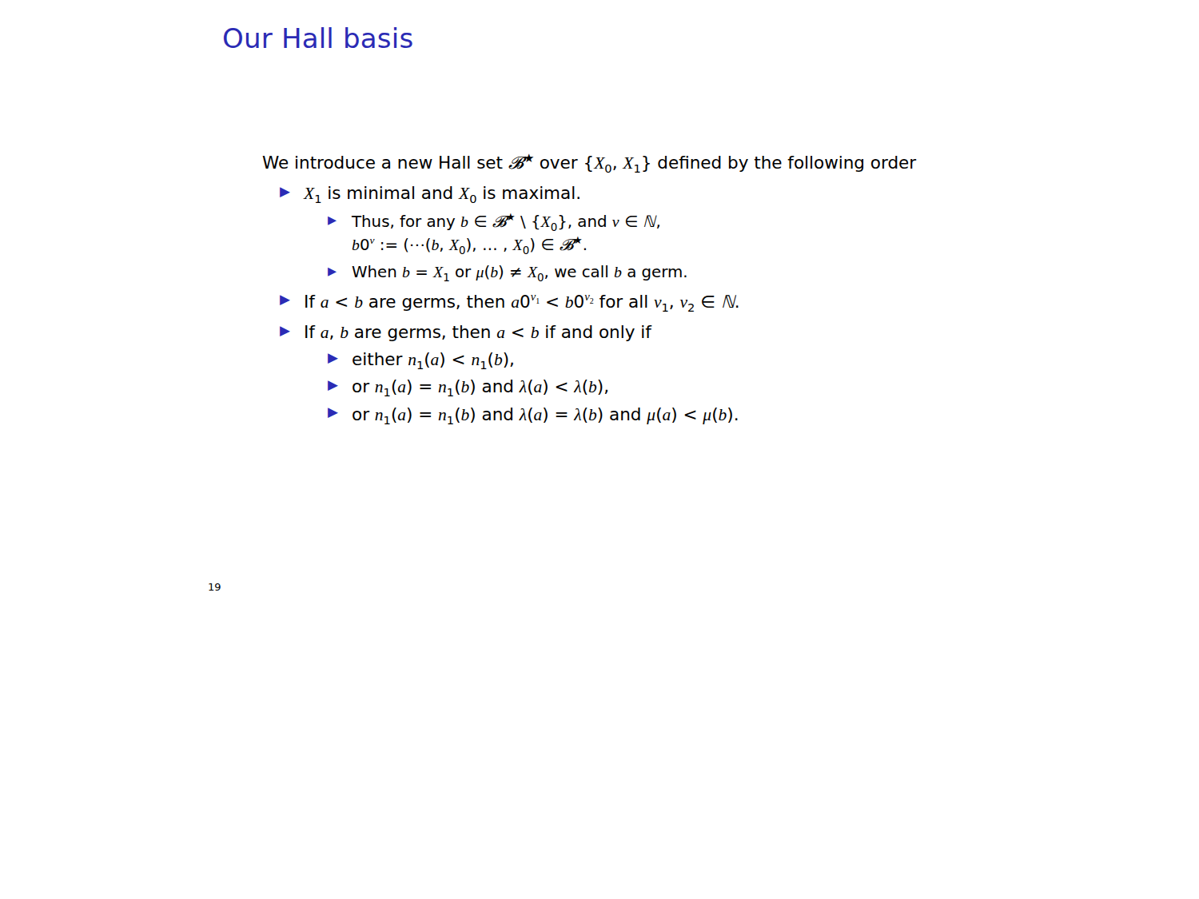Our Hall basis
We introduce a new Hall set 𝓑★ over {X0, X1} defined by the following order
X1 is minimal and X0 is maximal.
Thus, for any b ∈ 𝓑★ \ {X0}, and ν ∈ ℕ,
b 0ν := (⋯(b, X0), … , X0) ∈ 𝓑★.
When b = X1 or μ(b) ≠ X0, we call b a germ.
If a < b are germs, then a 0ν1 < b 0ν2 for all ν1, ν2 ∈ ℕ.
If a, b are germs, then a < b if and only if
either n1(a) < n1(b),
or n1(a) = n1(b) and λ(a) < λ(b),
or n1(a) = n1(b) and λ(a) = λ(b) and μ(a) < μ(b).
19